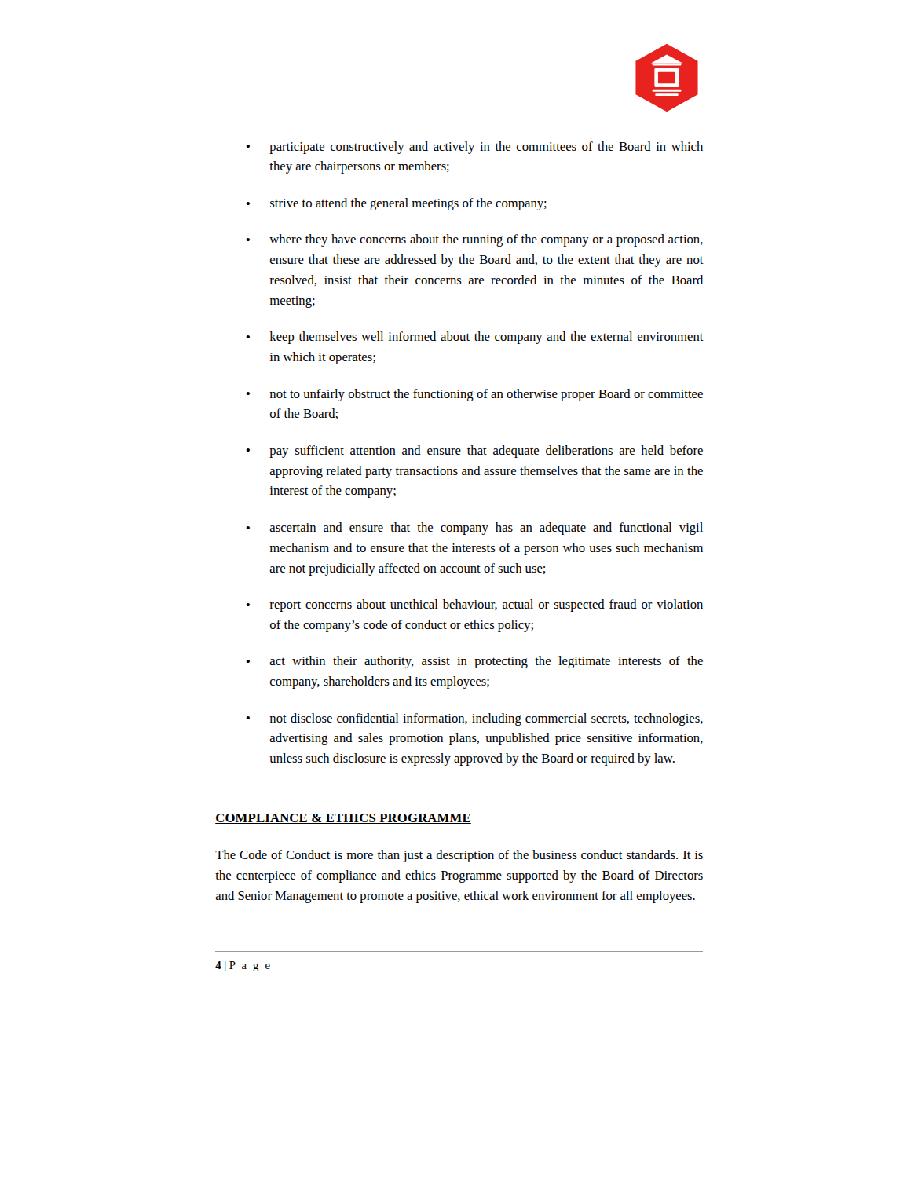participate constructively and actively in the committees of the Board in which they are chairpersons or members;
strive to attend the general meetings of the company;
where they have concerns about the running of the company or a proposed action, ensure that these are addressed by the Board and, to the extent that they are not resolved, insist that their concerns are recorded in the minutes of the Board meeting;
keep themselves well informed about the company and the external environment in which it operates;
not to unfairly obstruct the functioning of an otherwise proper Board or committee of the Board;
pay sufficient attention and ensure that adequate deliberations are held before approving related party transactions and assure themselves that the same are in the interest of the company;
ascertain and ensure that the company has an adequate and functional vigil mechanism and to ensure that the interests of a person who uses such mechanism are not prejudicially affected on account of such use;
report concerns about unethical behaviour, actual or suspected fraud or violation of the company’s code of conduct or ethics policy;
act within their authority, assist in protecting the legitimate interests of the company, shareholders and its employees;
not disclose confidential information, including commercial secrets, technologies, advertising and sales promotion plans, unpublished price sensitive information, unless such disclosure is expressly approved by the Board or required by law.
COMPLIANCE & ETHICS PROGRAMME
The Code of Conduct is more than just a description of the business conduct standards. It is the centerpiece of compliance and ethics Programme supported by the Board of Directors and Senior Management to promote a positive, ethical work environment for all employees.
4 | P a g e